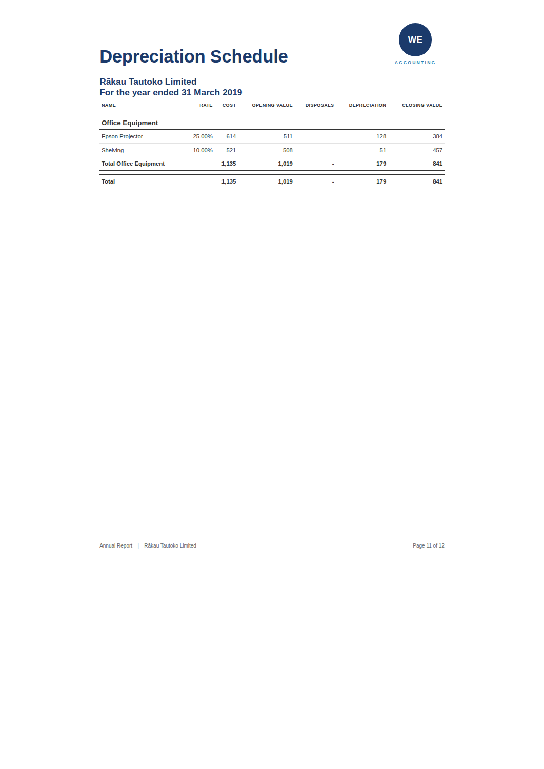WE
ACCOUNTING
Depreciation Schedule
Rākau Tautoko Limited
For the year ended 31 March 2019
| Name | Rate | Cost | Opening Value | Disposals | Depreciation | Closing Value |
| --- | --- | --- | --- | --- | --- | --- |
| Office Equipment |
| Epson Projector | 25.00% | 614 | 511 | - | 128 | 384 |
| Shelving | 10.00% | 521 | 508 | - | 51 | 457 |
| Total Office Equipment | | 1,135 | 1,019 | - | 179 | 841 |
| Total | | 1,135 | 1,019 | - | 179 | 841 |
Annual Report | Rākau Tautoko Limited
Page 11 of 12